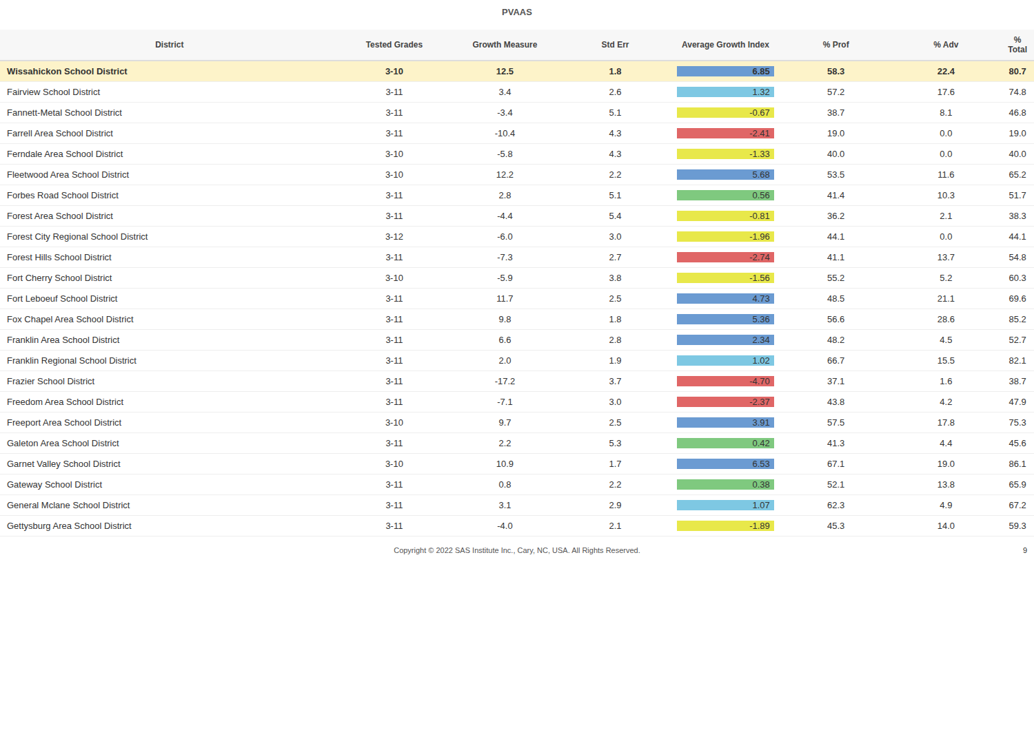PVAAS
| District | Tested Grades | Growth Measure | Std Err | Average Growth Index | % Prof | % Adv | % Total |
| --- | --- | --- | --- | --- | --- | --- | --- |
| Wissahickon School District | 3-10 | 12.5 | 1.8 | 6.85 | 58.3 | 22.4 | 80.7 |
| Fairview School District | 3-11 | 3.4 | 2.6 | 1.32 | 57.2 | 17.6 | 74.8 |
| Fannett-Metal School District | 3-11 | -3.4 | 5.1 | -0.67 | 38.7 | 8.1 | 46.8 |
| Farrell Area School District | 3-11 | -10.4 | 4.3 | -2.41 | 19.0 | 0.0 | 19.0 |
| Ferndale Area School District | 3-10 | -5.8 | 4.3 | -1.33 | 40.0 | 0.0 | 40.0 |
| Fleetwood Area School District | 3-10 | 12.2 | 2.2 | 5.68 | 53.5 | 11.6 | 65.2 |
| Forbes Road School District | 3-11 | 2.8 | 5.1 | 0.56 | 41.4 | 10.3 | 51.7 |
| Forest Area School District | 3-11 | -4.4 | 5.4 | -0.81 | 36.2 | 2.1 | 38.3 |
| Forest City Regional School District | 3-12 | -6.0 | 3.0 | -1.96 | 44.1 | 0.0 | 44.1 |
| Forest Hills School District | 3-11 | -7.3 | 2.7 | -2.74 | 41.1 | 13.7 | 54.8 |
| Fort Cherry School District | 3-10 | -5.9 | 3.8 | -1.56 | 55.2 | 5.2 | 60.3 |
| Fort Leboeuf School District | 3-11 | 11.7 | 2.5 | 4.73 | 48.5 | 21.1 | 69.6 |
| Fox Chapel Area School District | 3-11 | 9.8 | 1.8 | 5.36 | 56.6 | 28.6 | 85.2 |
| Franklin Area School District | 3-11 | 6.6 | 2.8 | 2.34 | 48.2 | 4.5 | 52.7 |
| Franklin Regional School District | 3-11 | 2.0 | 1.9 | 1.02 | 66.7 | 15.5 | 82.1 |
| Frazier School District | 3-11 | -17.2 | 3.7 | -4.70 | 37.1 | 1.6 | 38.7 |
| Freedom Area School District | 3-11 | -7.1 | 3.0 | -2.37 | 43.8 | 4.2 | 47.9 |
| Freeport Area School District | 3-10 | 9.7 | 2.5 | 3.91 | 57.5 | 17.8 | 75.3 |
| Galeton Area School District | 3-11 | 2.2 | 5.3 | 0.42 | 41.3 | 4.4 | 45.6 |
| Garnet Valley School District | 3-10 | 10.9 | 1.7 | 6.53 | 67.1 | 19.0 | 86.1 |
| Gateway School District | 3-11 | 0.8 | 2.2 | 0.38 | 52.1 | 13.8 | 65.9 |
| General Mclane School District | 3-11 | 3.1 | 2.9 | 1.07 | 62.3 | 4.9 | 67.2 |
| Gettysburg Area School District | 3-11 | -4.0 | 2.1 | -1.89 | 45.3 | 14.0 | 59.3 |
Copyright © 2022 SAS Institute Inc., Cary, NC, USA. All Rights Reserved. 9